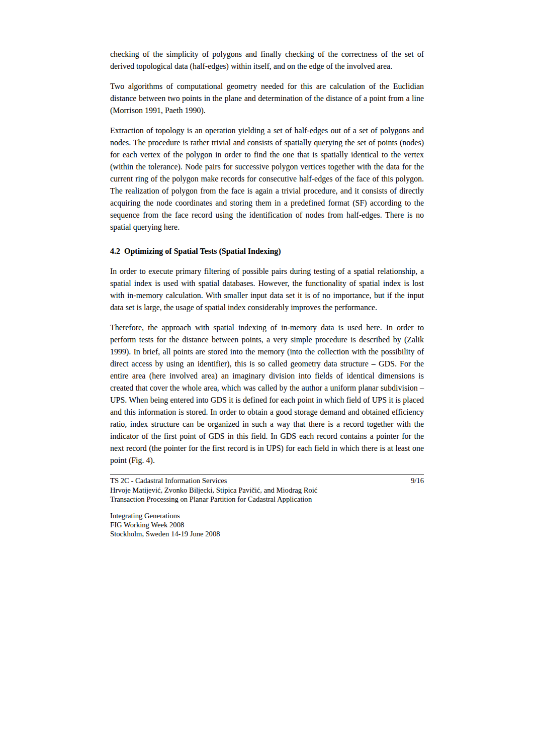checking of the simplicity of polygons and finally checking of the correctness of the set of derived topological data (half-edges) within itself, and on the edge of the involved area.
Two algorithms of computational geometry needed for this are calculation of the Euclidian distance between two points in the plane and determination of the distance of a point from a line (Morrison 1991, Paeth 1990).
Extraction of topology is an operation yielding a set of half-edges out of a set of polygons and nodes. The procedure is rather trivial and consists of spatially querying the set of points (nodes) for each vertex of the polygon in order to find the one that is spatially identical to the vertex (within the tolerance). Node pairs for successive polygon vertices together with the data for the current ring of the polygon make records for consecutive half-edges of the face of this polygon. The realization of polygon from the face is again a trivial procedure, and it consists of directly acquiring the node coordinates and storing them in a predefined format (SF) according to the sequence from the face record using the identification of nodes from half-edges. There is no spatial querying here.
4.2 Optimizing of Spatial Tests (Spatial Indexing)
In order to execute primary filtering of possible pairs during testing of a spatial relationship, a spatial index is used with spatial databases. However, the functionality of spatial index is lost with in-memory calculation. With smaller input data set it is of no importance, but if the input data set is large, the usage of spatial index considerably improves the performance.
Therefore, the approach with spatial indexing of in-memory data is used here. In order to perform tests for the distance between points, a very simple procedure is described by (Zalik 1999). In brief, all points are stored into the memory (into the collection with the possibility of direct access by using an identifier), this is so called geometry data structure – GDS. For the entire area (here involved area) an imaginary division into fields of identical dimensions is created that cover the whole area, which was called by the author a uniform planar subdivision – UPS. When being entered into GDS it is defined for each point in which field of UPS it is placed and this information is stored. In order to obtain a good storage demand and obtained efficiency ratio, index structure can be organized in such a way that there is a record together with the indicator of the first point of GDS in this field. In GDS each record contains a pointer for the next record (the pointer for the first record is in UPS) for each field in which there is at least one point (Fig. 4).
9/16 TS 2C - Cadastral Information Services
Hrvoje Matijević, Zvonko Biljecki, Stipica Pavičić, and Miodrag Roić
Transaction Processing on Planar Partition for Cadastral Application
Integrating Generations
FIG Working Week 2008
Stockholm, Sweden 14-19 June 2008